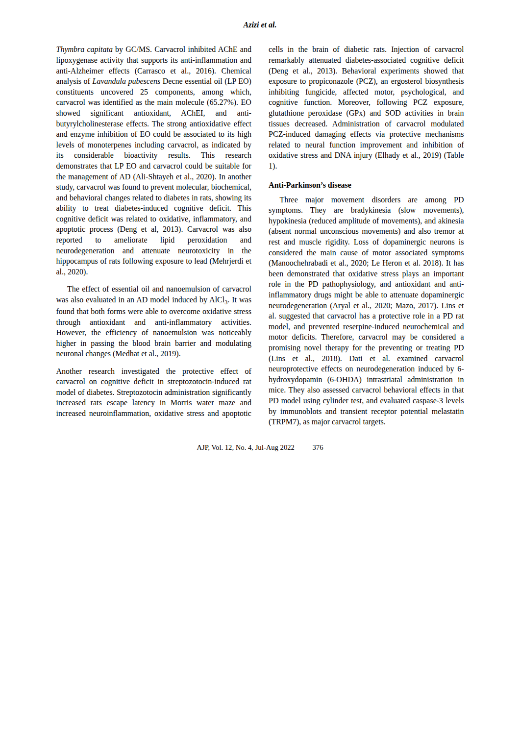Azizi et al.
Thymbra capitata by GC/MS. Carvacrol inhibited AChE and lipoxygenase activity that supports its anti-inflammation and anti-Alzheimer effects (Carrasco et al., 2016). Chemical analysis of Lavandula pubescens Decne essential oil (LP EO) constituents uncovered 25 components, among which, carvacrol was identified as the main molecule (65.27%). EO showed significant antioxidant, AChEI, and anti-butyrylcholinesterase effects. The strong antioxidative effect and enzyme inhibition of EO could be associated to its high levels of monoterpenes including carvacrol, as indicated by its considerable bioactivity results. This research demonstrates that LP EO and carvacrol could be suitable for the management of AD (Ali-Shtayeh et al., 2020). In another study, carvacrol was found to prevent molecular, biochemical, and behavioral changes related to diabetes in rats, showing its ability to treat diabetes-induced cognitive deficit. This cognitive deficit was related to oxidative, inflammatory, and apoptotic process (Deng et al, 2013). Carvacrol was also reported to ameliorate lipid peroxidation and neurodegeneration and attenuate neurotoxicity in the hippocampus of rats following exposure to lead (Mehrjerdi et al., 2020).
The effect of essential oil and nanoemulsion of carvacrol was also evaluated in an AD model induced by AlCl3. It was found that both forms were able to overcome oxidative stress through antioxidant and anti-inflammatory activities. However, the efficiency of nanoemulsion was noticeably higher in passing the blood brain barrier and modulating neuronal changes (Medhat et al., 2019).
Another research investigated the protective effect of carvacrol on cognitive deficit in streptozotocin-induced rat model of diabetes. Streptozotocin administration significantly increased rats escape latency in Morris water maze and increased neuroinflammation, oxidative stress and apoptotic cells in the brain of diabetic rats. Injection of carvacrol remarkably attenuated diabetes-associated cognitive deficit (Deng et al., 2013). Behavioral experiments showed that exposure to propiconazole (PCZ), an ergosterol biosynthesis inhibiting fungicide, affected motor, psychological, and cognitive function. Moreover, following PCZ exposure, glutathione peroxidase (GPx) and SOD activities in brain tissues decreased. Administration of carvacrol modulated PCZ-induced damaging effects via protective mechanisms related to neural function improvement and inhibition of oxidative stress and DNA injury (Elhady et al., 2019) (Table 1).
Anti-Parkinson’s disease
Three major movement disorders are among PD symptoms. They are bradykinesia (slow movements), hypokinesia (reduced amplitude of movements), and akinesia (absent normal unconscious movements) and also tremor at rest and muscle rigidity. Loss of dopaminergic neurons is considered the main cause of motor associated symptoms (Manoochehrabadi et al., 2020; Le Heron et al. 2018). It has been demonstrated that oxidative stress plays an important role in the PD pathophysiology, and antioxidant and anti-inflammatory drugs might be able to attenuate dopaminergic neurodegeneration (Aryal et al., 2020; Mazo, 2017). Lins et al. suggested that carvacrol has a protective role in a PD rat model, and prevented reserpine-induced neurochemical and motor deficits. Therefore, carvacrol may be considered a promising novel therapy for the preventing or treating PD (Lins et al., 2018). Dati et al. examined carvacrol neuroprotective effects on neurodegeneration induced by 6-hydroxydopamin (6-OHDA) intrastriatal administration in mice. They also assessed carvacrol behavioral effects in that PD model using cylinder test, and evaluated caspase-3 levels by immunoblots and transient receptor potential melastatin (TRPM7), as major carvacrol targets.
AJP, Vol. 12, No. 4, Jul-Aug 2022 376